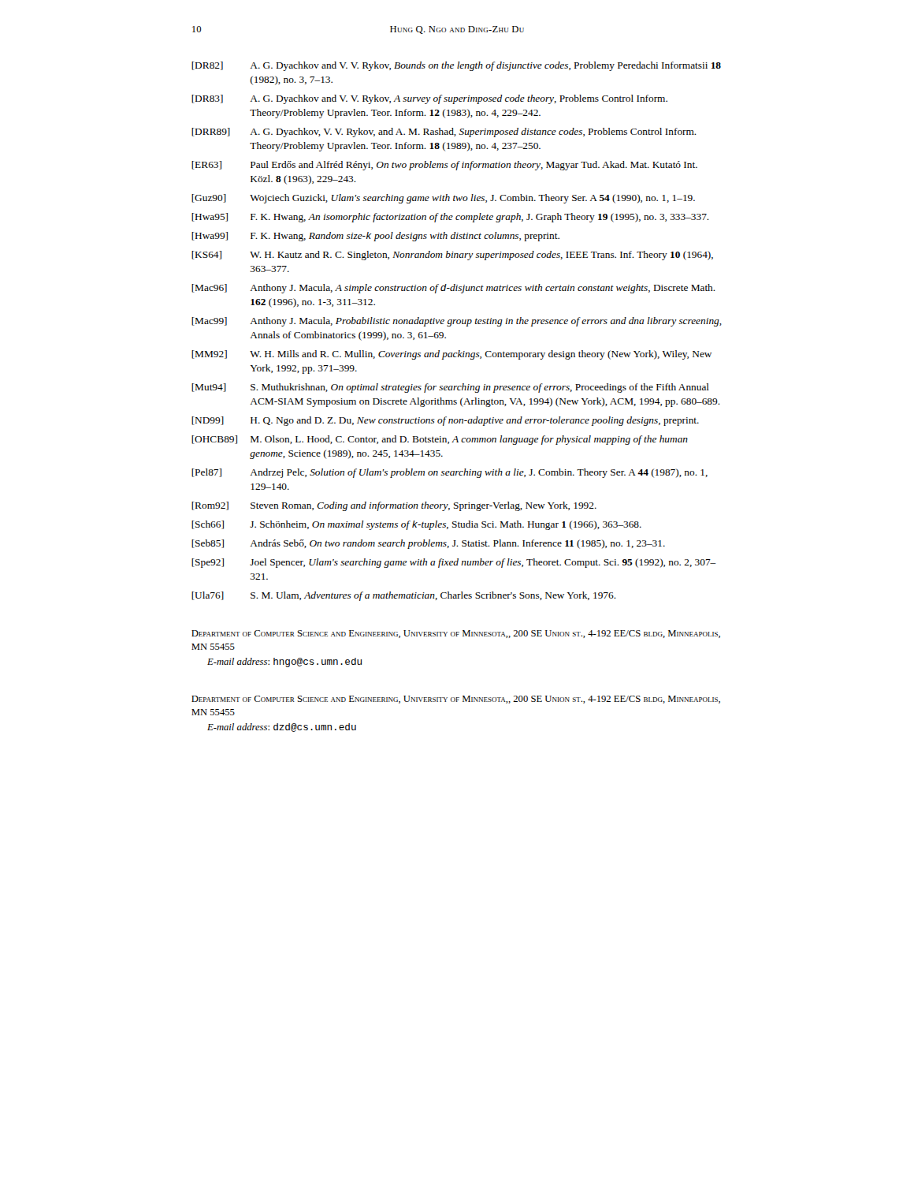10 Hung Q. Ngo and Ding-Zhu Du
[DR82]
A. G. Dyachkov and V. V. Rykov, Bounds on the length of disjunctive codes, Problemy Peredachi Informatsii 18 (1982), no. 3, 7–13.
[DR83]
A. G. Dyachkov and V. V. Rykov, A survey of superimposed code theory, Problems Control Inform. Theory/Problemy Upravlen. Teor. Inform. 12 (1983), no. 4, 229–242.
[DRR89]
A. G. Dyachkov, V. V. Rykov, and A. M. Rashad, Superimposed distance codes, Problems Control Inform. Theory/Problemy Upravlen. Teor. Inform. 18 (1989), no. 4, 237–250.
[ER63]
Paul Erdős and Alfréd Rényi, On two problems of information theory, Magyar Tud. Akad. Mat. Kutató Int. Közl. 8 (1963), 229–243.
[Guz90]
Wojciech Guzicki, Ulam's searching game with two lies, J. Combin. Theory Ser. A 54 (1990), no. 1, 1–19.
[Hwa95]
F. K. Hwang, An isomorphic factorization of the complete graph, J. Graph Theory 19 (1995), no. 3, 333–337.
[Hwa99]
F. K. Hwang, Random size-k pool designs with distinct columns, preprint.
[KS64]
W. H. Kautz and R. C. Singleton, Nonrandom binary superimposed codes, IEEE Trans. Inf. Theory 10 (1964), 363–377.
[Mac96]
Anthony J. Macula, A simple construction of d-disjunct matrices with certain constant weights, Discrete Math. 162 (1996), no. 1-3, 311–312.
[Mac99]
Anthony J. Macula, Probabilistic nonadaptive group testing in the presence of errors and dna library screening, Annals of Combinatorics (1999), no. 3, 61–69.
[MM92]
W. H. Mills and R. C. Mullin, Coverings and packings, Contemporary design theory (New York), Wiley, New York, 1992, pp. 371–399.
[Mut94]
S. Muthukrishnan, On optimal strategies for searching in presence of errors, Proceedings of the Fifth Annual ACM-SIAM Symposium on Discrete Algorithms (Arlington, VA, 1994) (New York), ACM, 1994, pp. 680–689.
[ND99]
H. Q. Ngo and D. Z. Du, New constructions of non-adaptive and error-tolerance pooling designs, preprint.
[OHCB89]
M. Olson, L. Hood, C. Contor, and D. Botstein, A common language for physical mapping of the human genome, Science (1989), no. 245, 1434–1435.
[Pel87]
Andrzej Pelc, Solution of Ulam's problem on searching with a lie, J. Combin. Theory Ser. A 44 (1987), no. 1, 129–140.
[Rom92]
Steven Roman, Coding and information theory, Springer-Verlag, New York, 1992.
[Sch66]
J. Schönheim, On maximal systems of k-tuples, Studia Sci. Math. Hungar 1 (1966), 363–368.
[Seb85]
András Sebő, On two random search problems, J. Statist. Plann. Inference 11 (1985), no. 1, 23–31.
[Spe92]
Joel Spencer, Ulam's searching game with a fixed number of lies, Theoret. Comput. Sci. 95 (1992), no. 2, 307–321.
[Ula76]
S. M. Ulam, Adventures of a mathematician, Charles Scribner's Sons, New York, 1976.
Department of Computer Science and Engineering, University of Minnesota,, 200 SE Union st., 4-192 EE/CS bldg, Minneapolis, MN 55455
E-mail address: hngo@cs.umn.edu
Department of Computer Science and Engineering, University of Minnesota,, 200 SE Union st., 4-192 EE/CS bldg, Minneapolis, MN 55455
E-mail address: dzd@cs.umn.edu